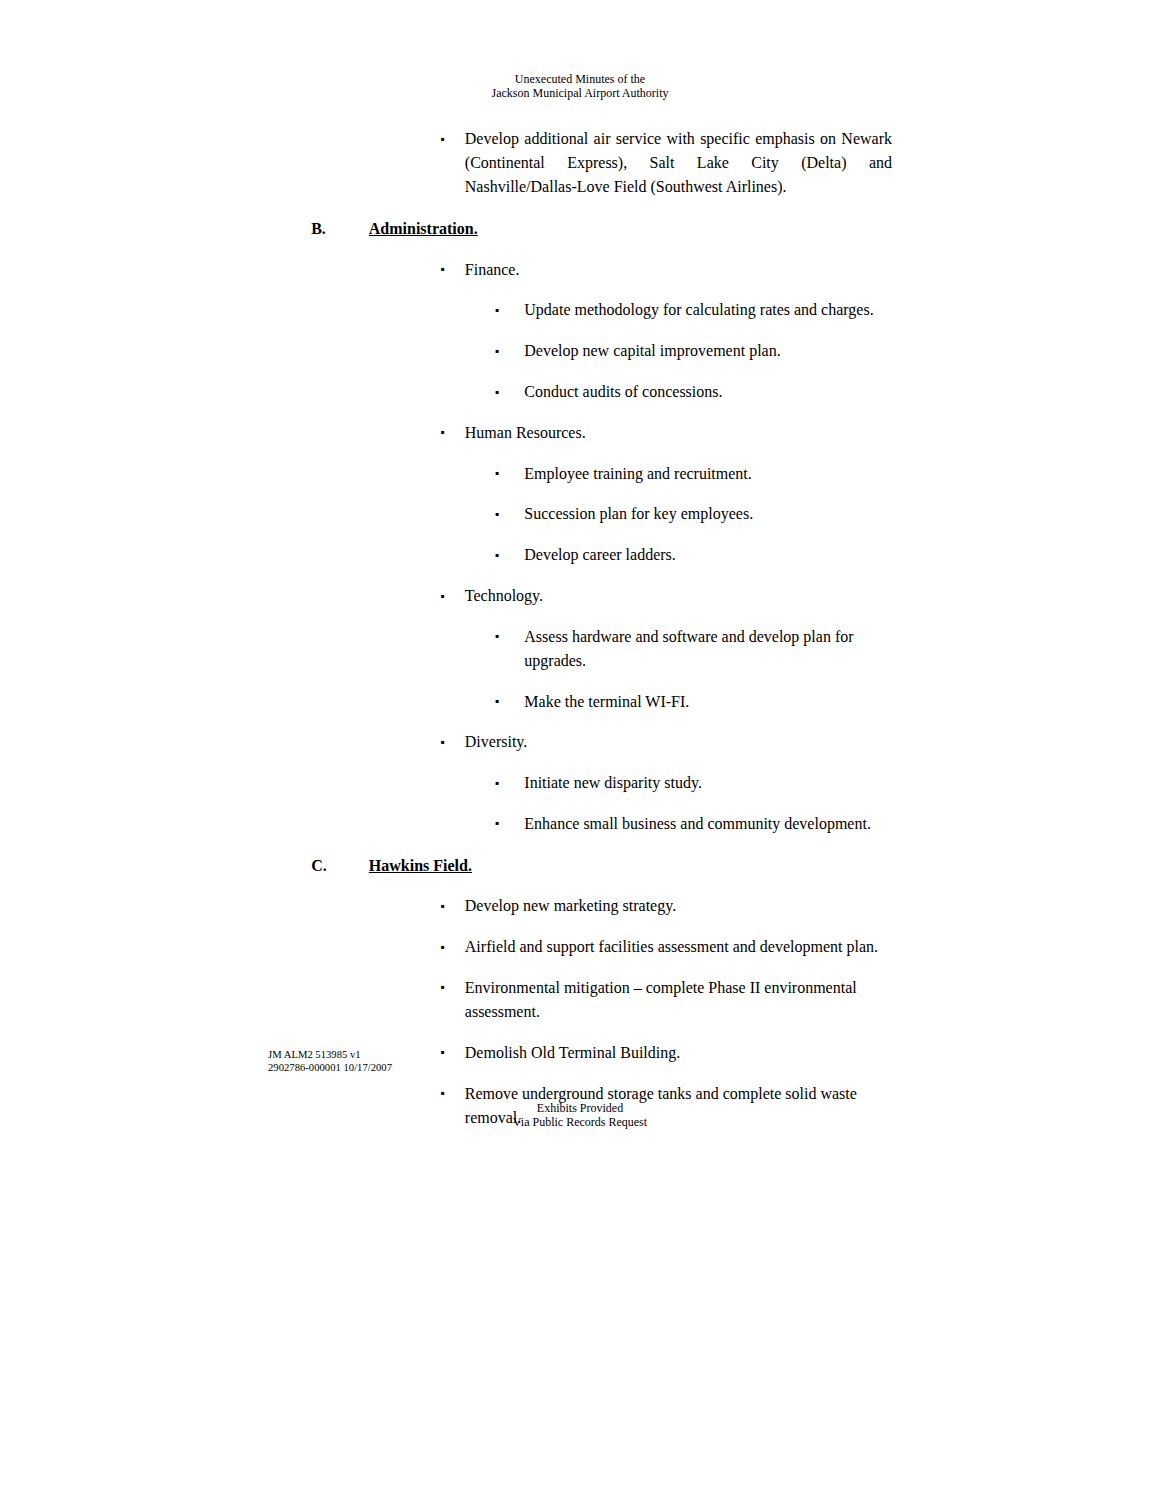Unexecuted Minutes of the
Jackson Municipal Airport Authority
▪ Develop additional air service with specific emphasis on Newark (Continental Express), Salt Lake City (Delta) and Nashville/Dallas-Love Field (Southwest Airlines).
B. Administration.
▪ Finance.
▪ Update methodology for calculating rates and charges.
▪ Develop new capital improvement plan.
▪ Conduct audits of concessions.
▪ Human Resources.
▪ Employee training and recruitment.
▪ Succession plan for key employees.
▪ Develop career ladders.
▪ Technology.
▪ Assess hardware and software and develop plan for upgrades.
▪ Make the terminal WI-FI.
▪ Diversity.
▪ Initiate new disparity study.
▪ Enhance small business and community development.
C. Hawkins Field.
▪ Develop new marketing strategy.
▪ Airfield and support facilities assessment and development plan.
▪ Environmental mitigation – complete Phase II environmental assessment.
▪ Demolish Old Terminal Building.
▪ Remove underground storage tanks and complete solid waste removal.
JM ALM2 513985 v1
2902786-000001 10/17/2007
Exhibits Provided
Via Public Records Request